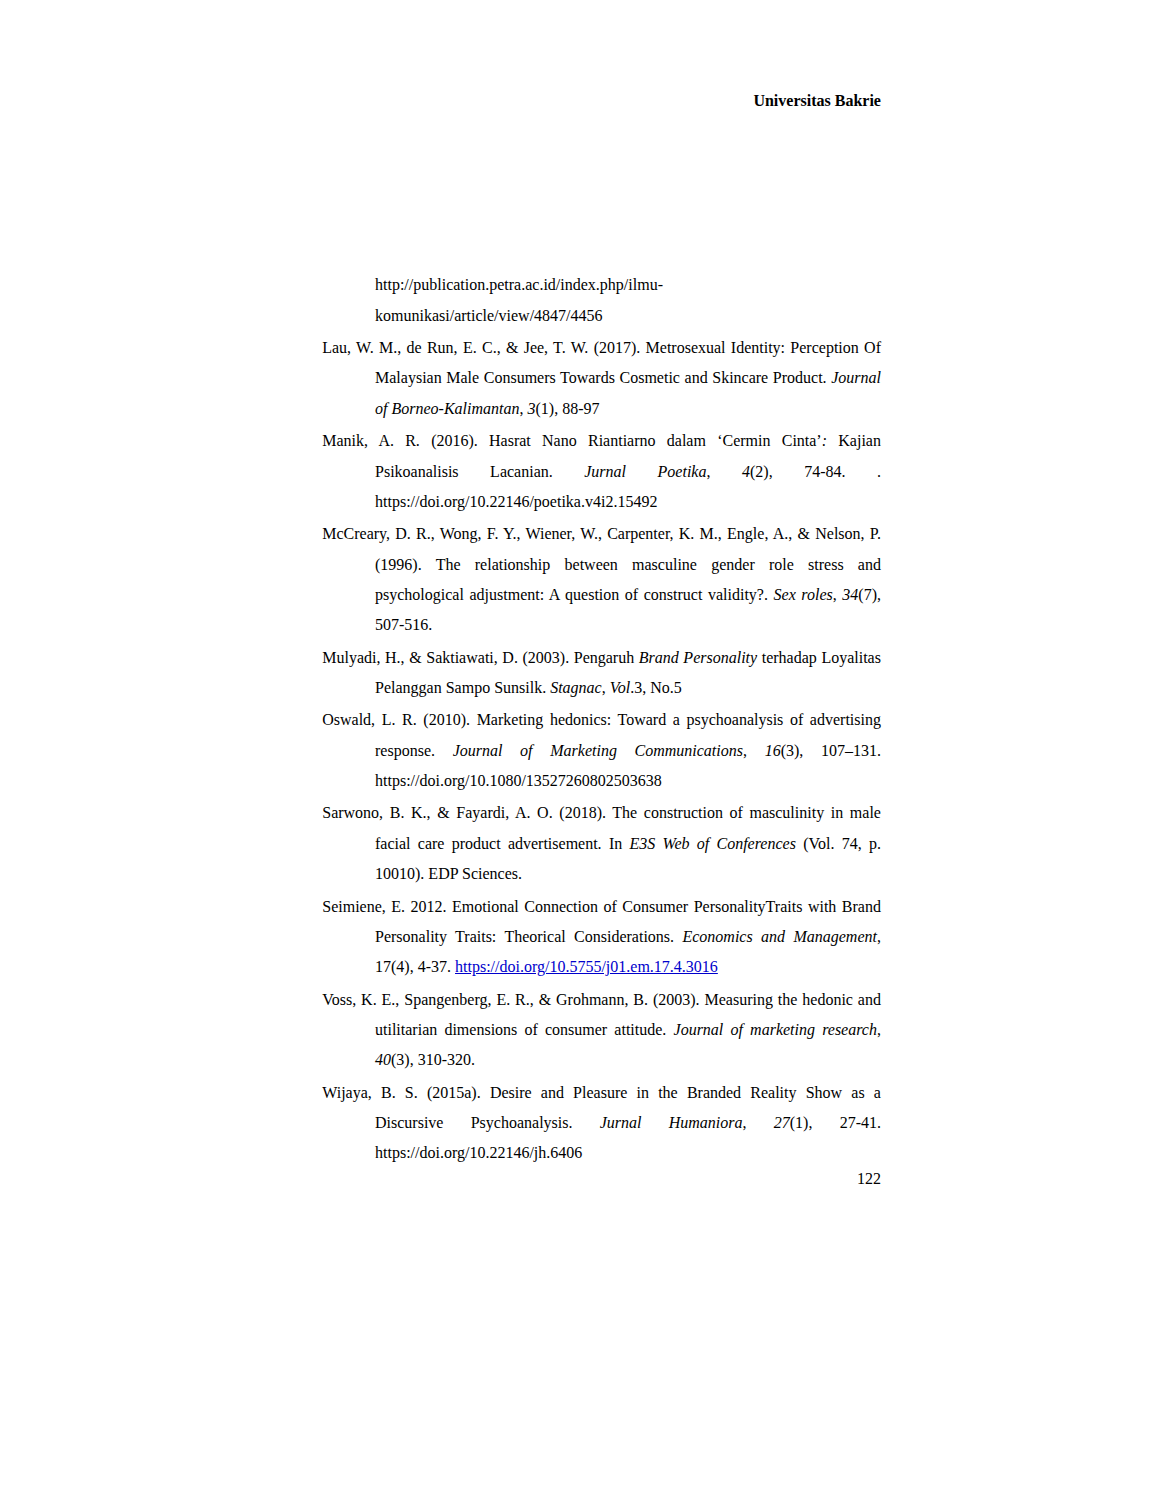Universitas Bakrie
http://publication.petra.ac.id/index.php/ilmu- komunikasi/article/view/4847/4456
Lau, W. M., de Run, E. C., & Jee, T. W. (2017). Metrosexual Identity: Perception Of Malaysian Male Consumers Towards Cosmetic and Skincare Product. Journal of Borneo-Kalimantan, 3(1), 88-97
Manik, A. R. (2016). Hasrat Nano Riantiarno dalam ‘Cermin Cinta’: Kajian Psikoanalisis Lacanian. Jurnal Poetika, 4(2), 74-84. . https://doi.org/10.22146/poetika.v4i2.15492
McCreary, D. R., Wong, F. Y., Wiener, W., Carpenter, K. M., Engle, A., & Nelson, P. (1996). The relationship between masculine gender role stress and psychological adjustment: A question of construct validity?. Sex roles, 34(7), 507-516.
Mulyadi, H., & Saktiawati, D. (2003). Pengaruh Brand Personality terhadap Loyalitas Pelanggan Sampo Sunsilk. Stagnac, Vol.3, No.5
Oswald, L. R. (2010). Marketing hedonics: Toward a psychoanalysis of advertising response. Journal of Marketing Communications, 16(3), 107–131. https://doi.org/10.1080/13527260802503638
Sarwono, B. K., & Fayardi, A. O. (2018). The construction of masculinity in male facial care product advertisement. In E3S Web of Conferences (Vol. 74, p. 10010). EDP Sciences.
Seimiene, E. 2012. Emotional Connection of Consumer PersonalityTraits with Brand Personality Traits: Theorical Considerations. Economics and Management, 17(4), 4-37. https://doi.org/10.5755/j01.em.17.4.3016
Voss, K. E., Spangenberg, E. R., & Grohmann, B. (2003). Measuring the hedonic and utilitarian dimensions of consumer attitude. Journal of marketing research, 40(3), 310-320.
Wijaya, B. S. (2015a). Desire and Pleasure in the Branded Reality Show as a Discursive Psychoanalysis. Jurnal Humaniora, 27(1), 27-41. https://doi.org/10.22146/jh.6406
122